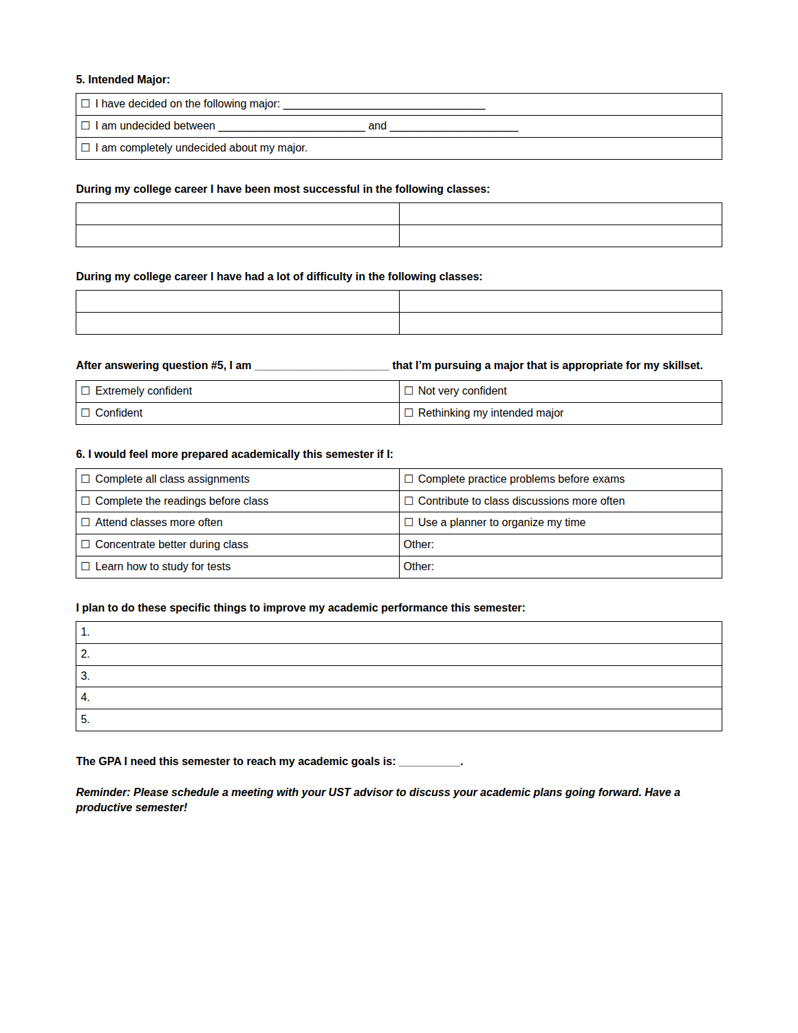5. Intended Major:
| I have decided on the following major: _________________________________ |
| I am undecided between ________________________ and _____________________ |
| I am completely undecided about my major. |
During my college career I have been most successful in the following classes:
During my college career I have had a lot of difficulty in the following classes:
After answering question #5, I am ______________________ that I’m pursuing a major that is appropriate for my skillset.
| Extremely confident | Not very confident |
| Confident | Rethinking my intended major |
6. I would feel more prepared academically this semester if I:
| Complete all class assignments | Complete practice problems before exams |
| Complete the readings before class | Contribute to class discussions more often |
| Attend classes more often | Use a planner to organize my time |
| Concentrate better during class | Other: |
| Learn how to study for tests | Other: |
I plan to do these specific things to improve my academic performance this semester:
| 1. |
| 2. |
| 3. |
| 4. |
| 5. |
The GPA I need this semester to reach my academic goals is: __________.
Reminder: Please schedule a meeting with your UST advisor to discuss your academic plans going forward. Have a productive semester!